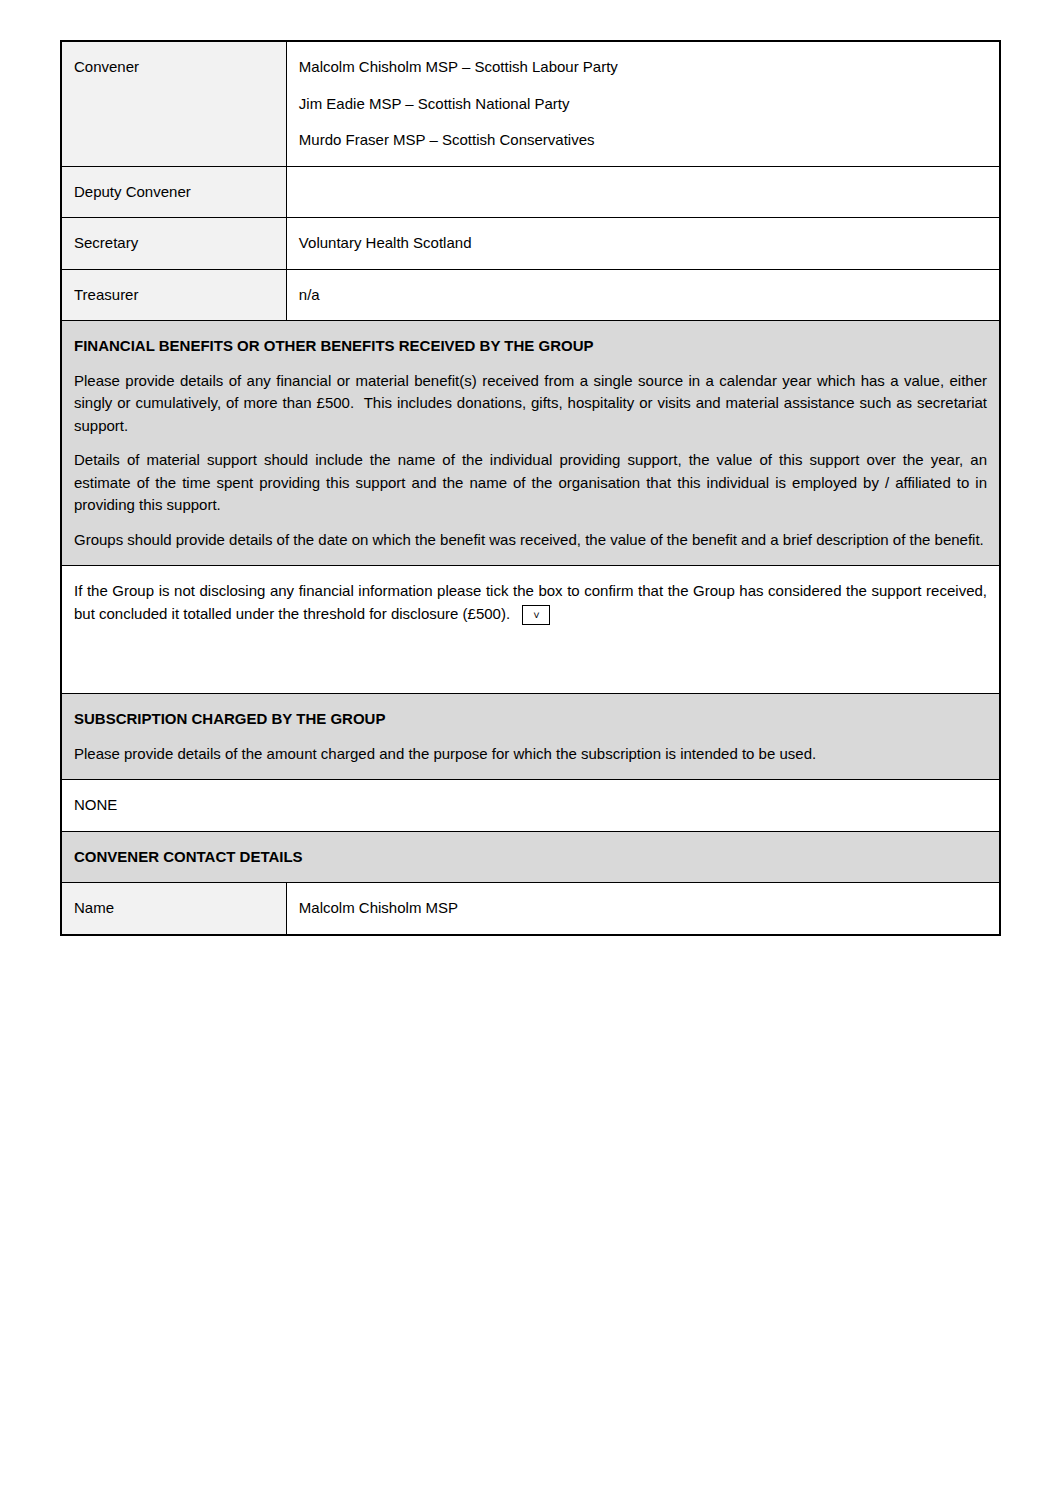| Convener | Malcolm Chisholm MSP – Scottish Labour Party Jim Eadie MSP – Scottish National Party Murdo Fraser MSP – Scottish Conservatives |
| Deputy Convener | |
| Secretary | Voluntary Health Scotland |
| Treasurer | n/a |
| FINANCIAL BENEFITS OR OTHER BENEFITS RECEIVED BY THE GROUP Please provide details of any financial or material benefit(s) received from a single source in a calendar year which has a value, either singly or cumulatively, of more than £500. This includes donations, gifts, hospitality or visits and material assistance such as secretariat support. Details of material support should include the name of the individual providing support, the value of this support over the year, an estimate of the time spent providing this support and the name of the organisation that this individual is employed by / affiliated to in providing this support. Groups should provide details of the date on which the benefit was received, the value of the benefit and a brief description of the benefit. |
| If the Group is not disclosing any financial information please tick the box to confirm that the Group has considered the support received, but concluded it totalled under the threshold for disclosure (£500). ˅ |
| SUBSCRIPTION CHARGED BY THE GROUP Please provide details of the amount charged and the purpose for which the subscription is intended to be used. |
| NONE |
| CONVENER CONTACT DETAILS |
| Name | Malcolm Chisholm MSP |